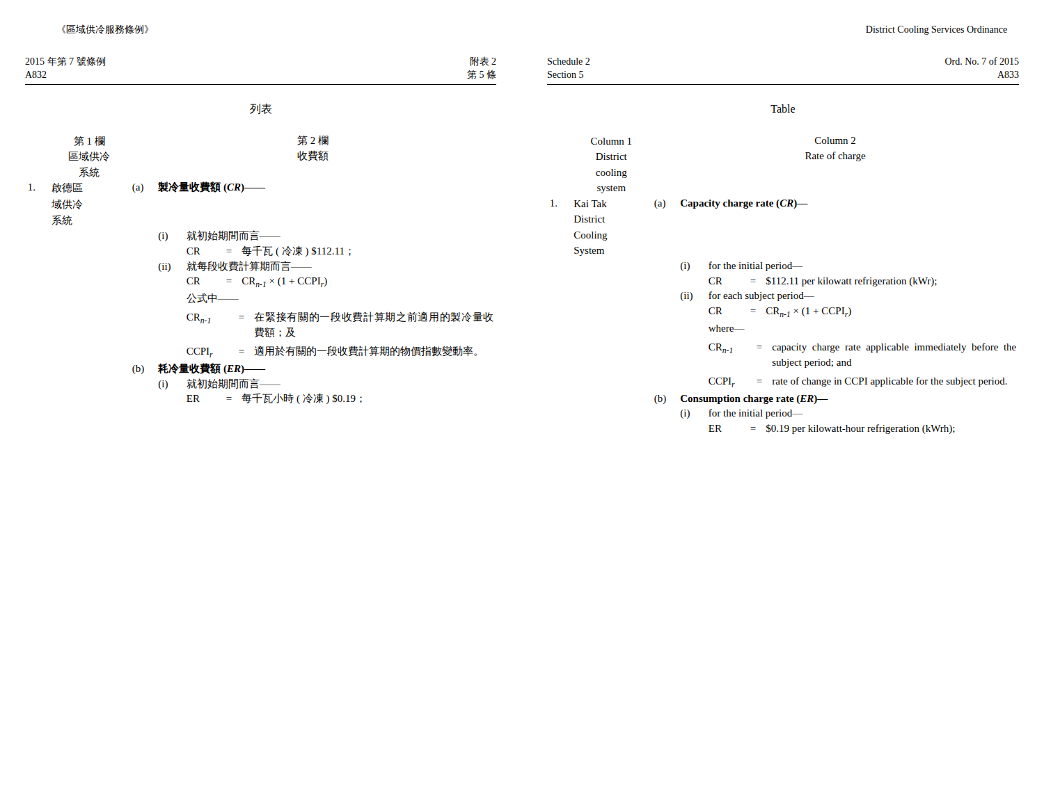《區域供冷服務條例》
2015 年第 7 號條例
A832
附表 2
第 5 條
列表
| | 第 1 欄 | 第 2 欄 |
| | 區域供冷 系統 | 收費額 |
| 1. | 啟德區 域供冷 系統 | (a) | 製冷量收費額 ( CR )—— |
| | | | (i) | 就初始期間而言—— |
| | | | | CR = 每千瓦 ( 冷凍 ) $112.11； |
| | | | (ii) | 就每段收費計算期而言—— |
| | | | | CR = CR n-1 × (1 + CCPI r ) |
| | | | | 公式中—— |
| | | | | CR n-1 = 在緊接有關的一段收費計算期之前適用的製冷量收費額；及 |
| | | | | CCPI r = 適用於有關的一段收費計算期的物價指數變動率。 |
| | | (b) | 耗冷量收費額 ( ER )—— |
| | | | (i) | 就初始期間而言—— |
| | | | | ER = 每千瓦小時 ( 冷凍 ) $0.19； |
District Cooling Services Ordinance
Schedule 2
Section 5
Ord. No. 7 of 2015
A833
Table
| | Column 1 | Column 2 |
| | District cooling system | Rate of charge |
| 1. | Kai Tak District Cooling System | (a) | Capacity charge rate ( CR )— |
| | | | (i) | for the initial period— |
| | | | | CR = $112.11 per kilowatt refrigeration (kWr); |
| | | | (ii) | for each subject period— |
| | | | | CR = CR n-1 × (1 + CCPI r ) |
| | | | | where— |
| | | | | CR n-1 = capacity charge rate applicable immediately before the subject period; and |
| | | | | CCPI r = rate of change in CCPI applicable for the subject period. |
| | | (b) | Consumption charge rate ( ER )— |
| | | | (i) | for the initial period— |
| | | | | ER = $0.19 per kilowatt-hour refrigeration (kWrh); |